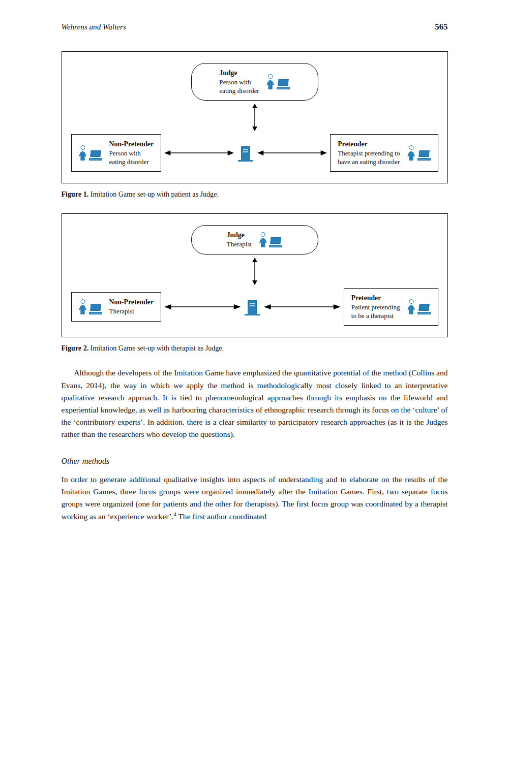Wehrens and Walters 565
Judge Person with
eating disorder
Non-Pretender Person with
eating disorder
Pretender Therapist pretending to
have an eating disorder
Figure 1. Imitation Game set-up with patient as Judge.
Judge Therapist
Non-Pretender Therapist
Pretender Patient pretending
to be a therapist
Figure 2. Imitation Game set-up with therapist as Judge.
Although the developers of the Imitation Game have emphasized the quantitative potential of the method (Collins and Evans, 2014), the way in which we apply the method is methodologically most closely linked to an interpretative qualitative research approach. It is tied to phenomenological approaches through its emphasis on the lifeworld and experiential knowledge, as well as harbouring characteristics of ethnographic research through its focus on the ‘culture’ of the ‘contributory experts’. In addition, there is a clear similarity to participatory research approaches (as it is the Judges rather than the researchers who develop the questions).
Other methods
In order to generate additional qualitative insights into aspects of understanding and to elaborate on the results of the Imitation Games, three focus groups were organized immediately after the Imitation Games. First, two separate focus groups were organized (one for patients and the other for therapists). The first focus group was coordinated by a therapist working as an ‘experience worker’.4 The first author coordinated